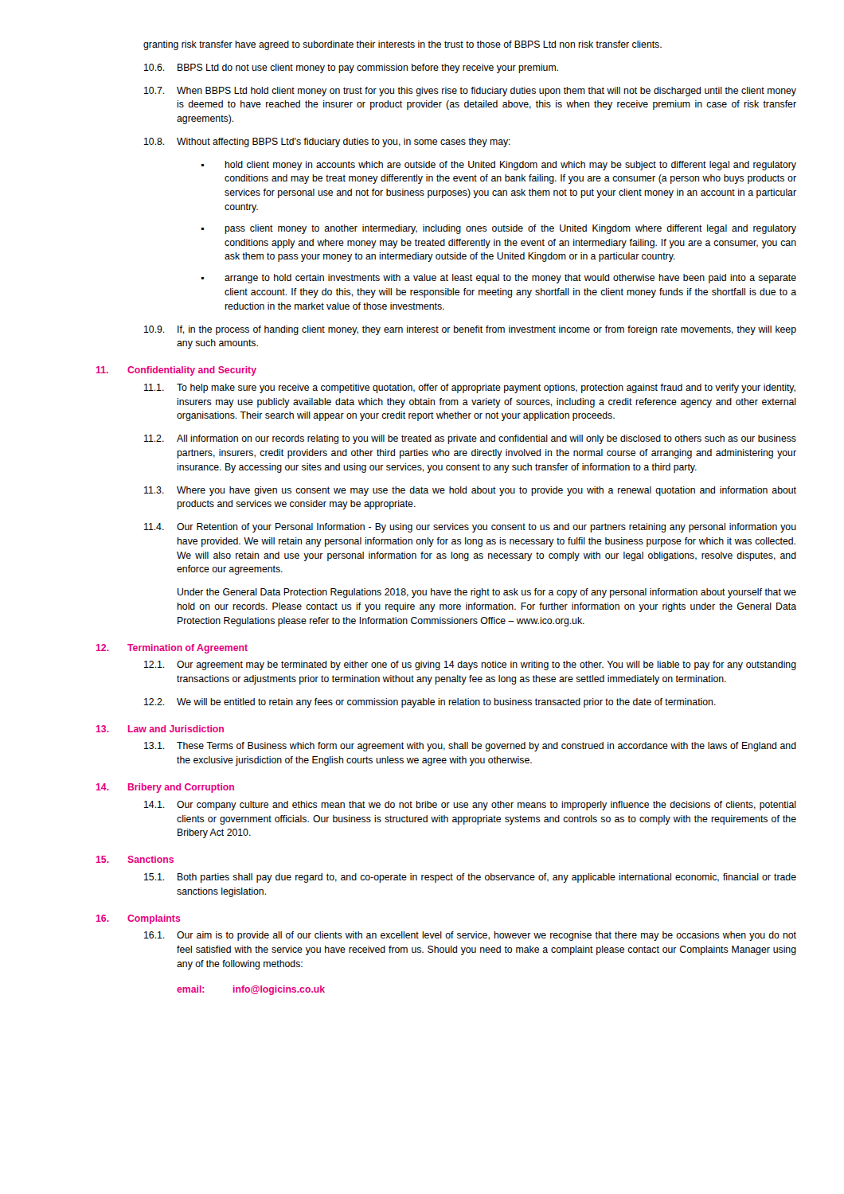granting risk transfer have agreed to subordinate their interests in the trust to those of BBPS Ltd non risk transfer clients.
10.6.
BBPS Ltd do not use client money to pay commission before they receive your premium.
10.7.
When BBPS Ltd hold client money on trust for you this gives rise to fiduciary duties upon them that will not be discharged until the client money is deemed to have reached the insurer or product provider (as detailed above, this is when they receive premium in case of risk transfer agreements).
10.8.
Without affecting BBPS Ltd's fiduciary duties to you, in some cases they may:
▪ hold client money in accounts which are outside of the United Kingdom and which may be subject to different legal and regulatory conditions and may be treat money differently in the event of an bank failing. If you are a consumer (a person who buys products or services for personal use and not for business purposes) you can ask them not to put your client money in an account in a particular country.
▪ pass client money to another intermediary, including ones outside of the United Kingdom where different legal and regulatory conditions apply and where money may be treated differently in the event of an intermediary failing. If you are a consumer, you can ask them to pass your money to an intermediary outside of the United Kingdom or in a particular country.
▪ arrange to hold certain investments with a value at least equal to the money that would otherwise have been paid into a separate client account. If they do this, they will be responsible for meeting any shortfall in the client money funds if the shortfall is due to a reduction in the market value of those investments.
10.9.
If, in the process of handing client money, they earn interest or benefit from investment income or from foreign rate movements, they will keep any such amounts.
11.
Confidentiality and Security
11.1.
To help make sure you receive a competitive quotation, offer of appropriate payment options, protection against fraud and to verify your identity, insurers may use publicly available data which they obtain from a variety of sources, including a credit reference agency and other external organisations. Their search will appear on your credit report whether or not your application proceeds.
11.2.
All information on our records relating to you will be treated as private and confidential and will only be disclosed to others such as our business partners, insurers, credit providers and other third parties who are directly involved in the normal course of arranging and administering your insurance. By accessing our sites and using our services, you consent to any such transfer of information to a third party.
11.3.
Where you have given us consent we may use the data we hold about you to provide you with a renewal quotation and information about products and services we consider may be appropriate.
11.4.
Our Retention of your Personal Information - By using our services you consent to us and our partners retaining any personal information you have provided. We will retain any personal information only for as long as is necessary to fulfil the business purpose for which it was collected. We will also retain and use your personal information for as long as necessary to comply with our legal obligations, resolve disputes, and enforce our agreements.
Under the General Data Protection Regulations 2018, you have the right to ask us for a copy of any personal information about yourself that we hold on our records. Please contact us if you require any more information. For further information on your rights under the General Data Protection Regulations please refer to the Information Commissioners Office – www.ico.org.uk.
12.
Termination of Agreement
12.1.
Our agreement may be terminated by either one of us giving 14 days notice in writing to the other. You will be liable to pay for any outstanding transactions or adjustments prior to termination without any penalty fee as long as these are settled immediately on termination.
12.2.
We will be entitled to retain any fees or commission payable in relation to business transacted prior to the date of termination.
13.
Law and Jurisdiction
13.1.
These Terms of Business which form our agreement with you, shall be governed by and construed in accordance with the laws of England and the exclusive jurisdiction of the English courts unless we agree with you otherwise.
14.
Bribery and Corruption
14.1.
Our company culture and ethics mean that we do not bribe or use any other means to improperly influence the decisions of clients, potential clients or government officials. Our business is structured with appropriate systems and controls so as to comply with the requirements of the Bribery Act 2010.
15.
Sanctions
15.1.
Both parties shall pay due regard to, and co-operate in respect of the observance of, any applicable international economic, financial or trade sanctions legislation.
16.
Complaints
16.1.
Our aim is to provide all of our clients with an excellent level of service, however we recognise that there may be occasions when you do not feel satisfied with the service you have received from us. Should you need to make a complaint please contact our Complaints Manager using any of the following methods:
email:
info@logicins.co.uk